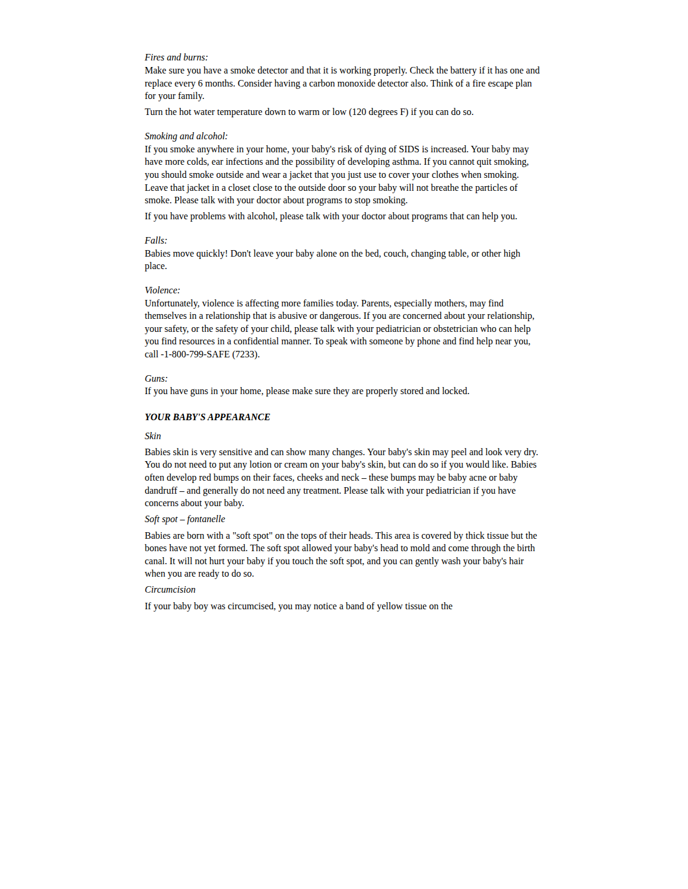Fires and burns:
Make sure you have a smoke detector and that it is working properly. Check the battery if it has one and replace every 6 months. Consider having a carbon monoxide detector also. Think of a fire escape plan for your family.
Turn the hot water temperature down to warm or low (120 degrees F) if you can do so.
Smoking and alcohol:
If you smoke anywhere in your home, your baby's risk of dying of SIDS is increased. Your baby may have more colds, ear infections and the possibility of developing asthma. If you cannot quit smoking, you should smoke outside and wear a jacket that you just use to cover your clothes when smoking. Leave that jacket in a closet close to the outside door so your baby will not breathe the particles of smoke. Please talk with your doctor about programs to stop smoking.
If you have problems with alcohol, please talk with your doctor about programs that can help you.
Falls:
Babies move quickly! Don't leave your baby alone on the bed, couch, changing table, or other high place.
Violence:
Unfortunately, violence is affecting more families today. Parents, especially mothers, may find themselves in a relationship that is abusive or dangerous. If you are concerned about your relationship, your safety, or the safety of your child, please talk with your pediatrician or obstetrician who can help you find resources in a confidential manner. To speak with someone by phone and find help near you, call -1-800-799-SAFE (7233).
Guns:
If you have guns in your home, please make sure they are properly stored and locked.
YOUR BABY'S APPEARANCE
Skin
Babies skin is very sensitive and can show many changes. Your baby's skin may peel and look very dry. You do not need to put any lotion or cream on your baby's skin, but can do so if you would like. Babies often develop red bumps on their faces, cheeks and neck – these bumps may be baby acne or baby dandruff – and generally do not need any treatment. Please talk with your pediatrician if you have concerns about your baby.
Soft spot – fontanelle
Babies are born with a "soft spot" on the tops of their heads. This area is covered by thick tissue but the bones have not yet formed. The soft spot allowed your baby's head to mold and come through the birth canal. It will not hurt your baby if you touch the soft spot, and you can gently wash your baby's hair when you are ready to do so.
Circumcision
If your baby boy was circumcised, you may notice a band of yellow tissue on the